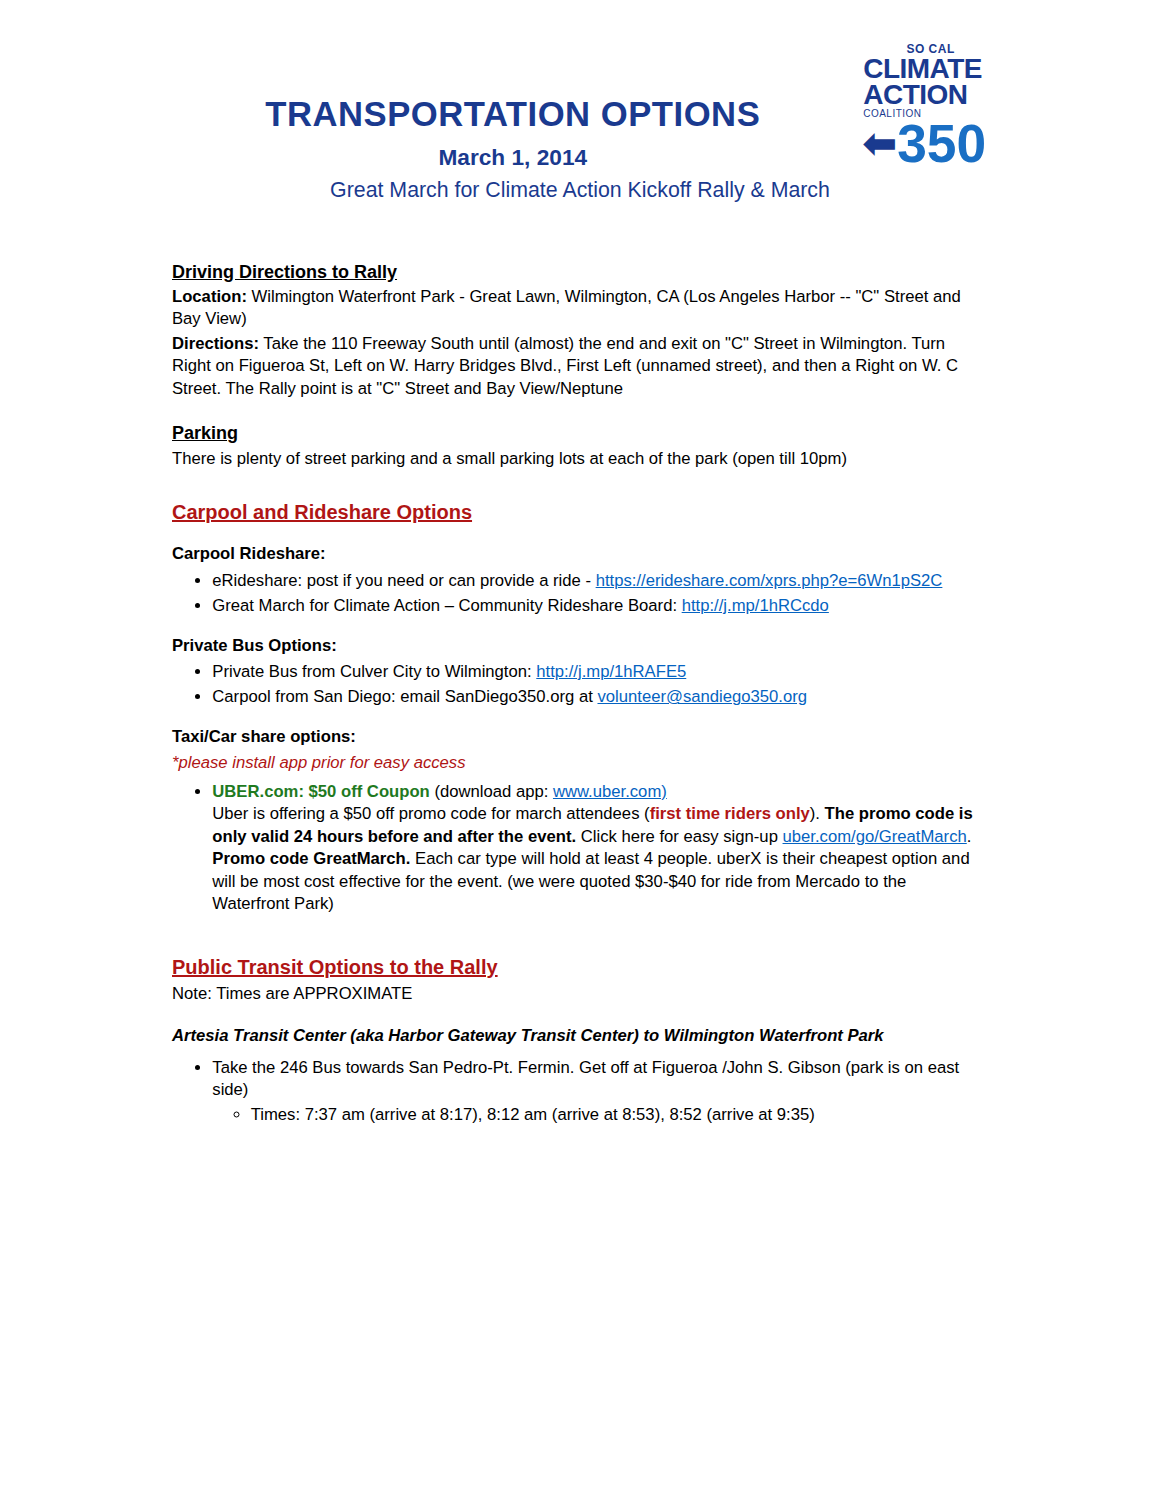SO CAL
CLIMATE
ACTION
COALITION
⬅350
TRANSPORTATION OPTIONS
March 1, 2014
Great March for Climate Action Kickoff Rally & March
Driving Directions to Rally
Location: Wilmington Waterfront Park - Great Lawn, Wilmington, CA (Los Angeles Harbor -- "C" Street and Bay View)
Directions: Take the 110 Freeway South until (almost) the end and exit on "C" Street in Wilmington. Turn Right on Figueroa St, Left on W. Harry Bridges Blvd., First Left (unnamed street), and then a Right on W. C Street. The Rally point is at "C" Street and Bay View/Neptune
Parking
There is plenty of street parking and a small parking lots at each of the park (open till 10pm)
Carpool and Rideshare Options
Carpool Rideshare:
eRideshare: post if you need or can provide a ride - https://erideshare.com/xprs.php?e=6Wn1pS2C
Great March for Climate Action – Community Rideshare Board: http://j.mp/1hRCcdo
Private Bus Options:
Private Bus from Culver City to Wilmington: http://j.mp/1hRAFE5
Carpool from San Diego: email SanDiego350.org at volunteer@sandiego350.org
Taxi/Car share options:
*please install app prior for easy access
UBER.com: $50 off Coupon (download app: www.uber.com)
Uber is offering a $50 off promo code for march attendees (first time riders only). The promo code is only valid 24 hours before and after the event. Click here for easy sign-up uber.com/go/GreatMarch. Promo code GreatMarch. Each car type will hold at least 4 people. uberX is their cheapest option and will be most cost effective for the event. (we were quoted $30-$40 for ride from Mercado to the Waterfront Park)
Public Transit Options to the Rally
Note: Times are APPROXIMATE
Artesia Transit Center (aka Harbor Gateway Transit Center) to Wilmington Waterfront Park
Take the 246 Bus towards San Pedro-Pt. Fermin. Get off at Figueroa /John S. Gibson (park is on east side)
Times: 7:37 am (arrive at 8:17), 8:12 am (arrive at 8:53), 8:52 (arrive at 9:35)